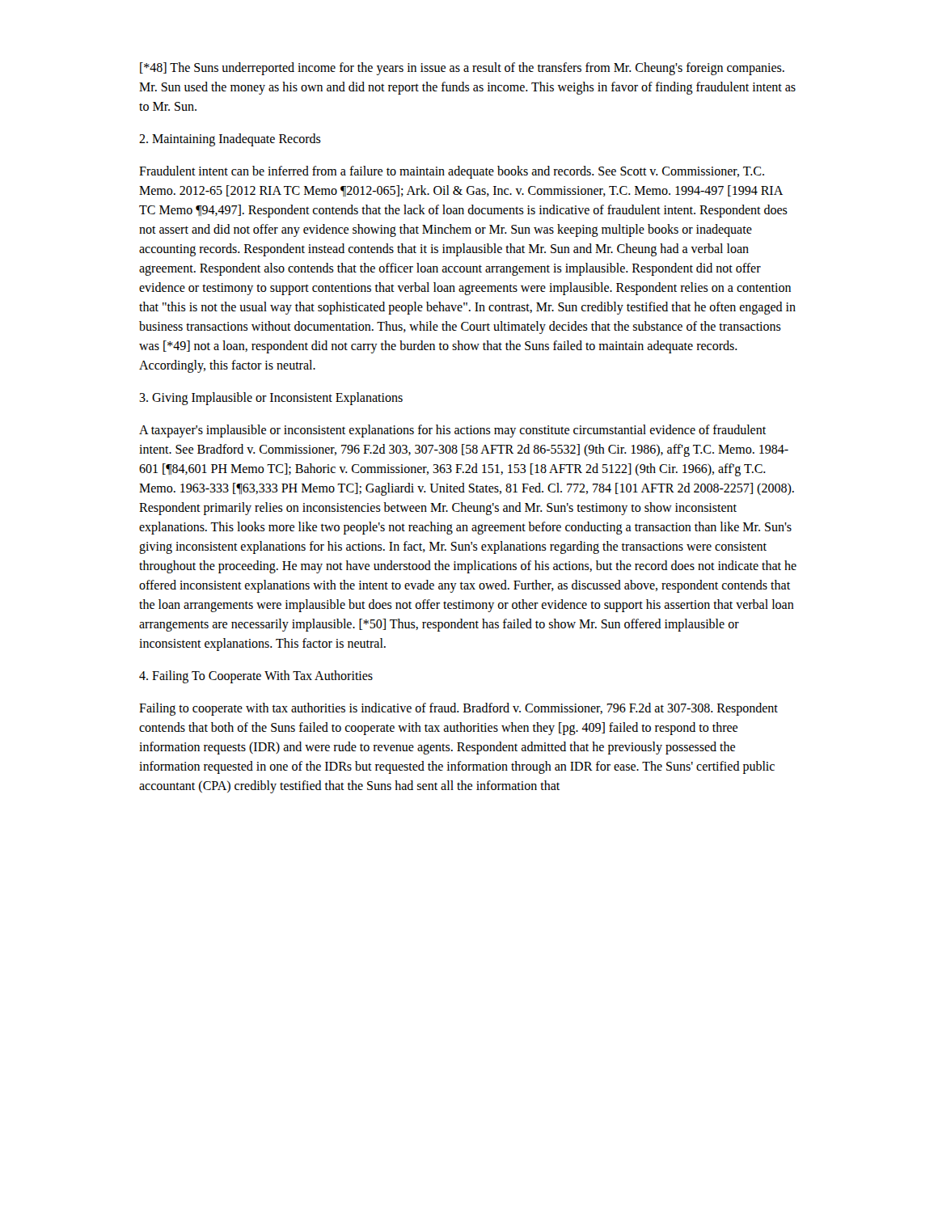[*48] The Suns underreported income for the years in issue as a result of the transfers from Mr. Cheung's foreign companies. Mr. Sun used the money as his own and did not report the funds as income. This weighs in favor of finding fraudulent intent as to Mr. Sun.
2. Maintaining Inadequate Records
Fraudulent intent can be inferred from a failure to maintain adequate books and records. See Scott v. Commissioner, T.C. Memo. 2012-65 [2012 RIA TC Memo ¶2012-065]; Ark. Oil & Gas, Inc. v. Commissioner, T.C. Memo. 1994-497 [1994 RIA TC Memo ¶94,497]. Respondent contends that the lack of loan documents is indicative of fraudulent intent. Respondent does not assert and did not offer any evidence showing that Minchem or Mr. Sun was keeping multiple books or inadequate accounting records. Respondent instead contends that it is implausible that Mr. Sun and Mr. Cheung had a verbal loan agreement. Respondent also contends that the officer loan account arrangement is implausible. Respondent did not offer evidence or testimony to support contentions that verbal loan agreements were implausible. Respondent relies on a contention that "this is not the usual way that sophisticated people behave". In contrast, Mr. Sun credibly testified that he often engaged in business transactions without documentation. Thus, while the Court ultimately decides that the substance of the transactions was [*49] not a loan, respondent did not carry the burden to show that the Suns failed to maintain adequate records. Accordingly, this factor is neutral.
3. Giving Implausible or Inconsistent Explanations
A taxpayer's implausible or inconsistent explanations for his actions may constitute circumstantial evidence of fraudulent intent. See Bradford v. Commissioner, 796 F.2d 303, 307-308 [58 AFTR 2d 86-5532] (9th Cir. 1986), aff'g T.C. Memo. 1984-601 [¶84,601 PH Memo TC]; Bahoric v. Commissioner, 363 F.2d 151, 153 [18 AFTR 2d 5122] (9th Cir. 1966), aff'g T.C. Memo. 1963-333 [¶63,333 PH Memo TC]; Gagliardi v. United States, 81 Fed. Cl. 772, 784 [101 AFTR 2d 2008-2257] (2008). Respondent primarily relies on inconsistencies between Mr. Cheung's and Mr. Sun's testimony to show inconsistent explanations. This looks more like two people's not reaching an agreement before conducting a transaction than like Mr. Sun's giving inconsistent explanations for his actions. In fact, Mr. Sun's explanations regarding the transactions were consistent throughout the proceeding. He may not have understood the implications of his actions, but the record does not indicate that he offered inconsistent explanations with the intent to evade any tax owed. Further, as discussed above, respondent contends that the loan arrangements were implausible but does not offer testimony or other evidence to support his assertion that verbal loan arrangements are necessarily implausible. [*50] Thus, respondent has failed to show Mr. Sun offered implausible or inconsistent explanations. This factor is neutral.
4. Failing To Cooperate With Tax Authorities
Failing to cooperate with tax authorities is indicative of fraud. Bradford v. Commissioner, 796 F.2d at 307-308. Respondent contends that both of the Suns failed to cooperate with tax authorities when they [pg. 409] failed to respond to three information requests (IDR) and were rude to revenue agents. Respondent admitted that he previously possessed the information requested in one of the IDRs but requested the information through an IDR for ease. The Suns' certified public accountant (CPA) credibly testified that the Suns had sent all the information that